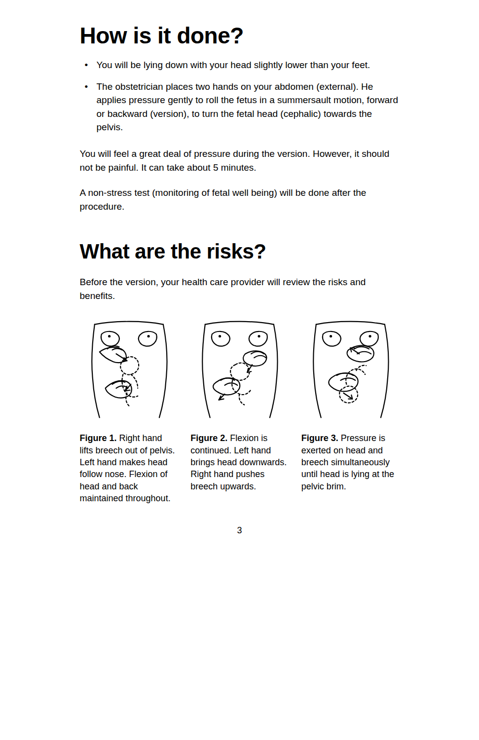How is it done?
You will be lying down with your head slightly lower than your feet.
The obstetrician places two hands on your abdomen (external). He applies pressure gently to roll the fetus in a summersault motion, forward or backward (version), to turn the fetal head (cephalic) towards the pelvis.
You will feel a great deal of pressure during the version. However, it should not be painful. It can take about 5 minutes.
A non-stress test (monitoring of fetal well being) will be done after the procedure.
What are the risks?
Before the version, your health care provider will review the risks and benefits.
Figure 1. Right hand lifts breech out of pelvis. Left hand makes head follow nose. Flexion of head and back maintained throughout.
Figure 2. Flexion is continued. Left hand brings head downwards. Right hand pushes breech upwards.
Figure 3. Pressure is exerted on head and breech simultaneously until head is lying at the pelvic brim.
3